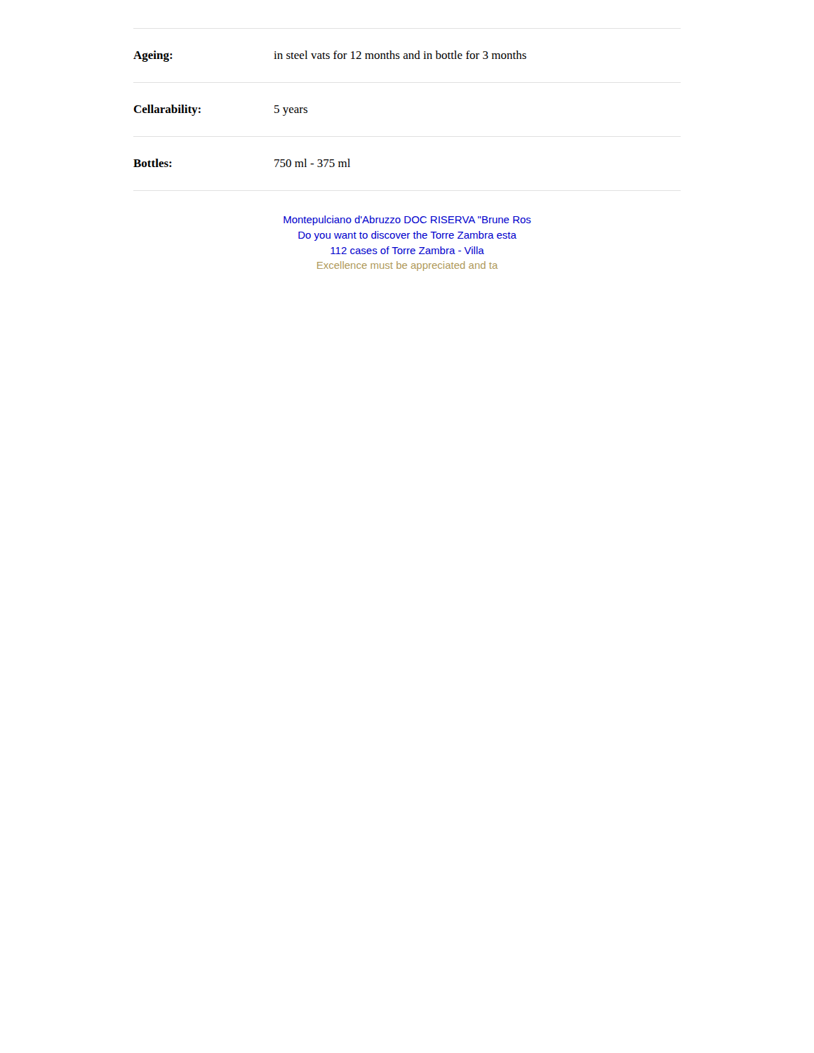| Ageing: | in steel vats for 12 months and in bottle for 3 months |
| Cellarability: | 5 years |
| Bottles: | 750 ml - 375 ml |
Montepulciano d'Abruzzo DOC RISERVA "Brune Ros Do you want to discover the Torre Zambra esta 112 cases of Torre Zambra - Villa Excellence must be appreciated and ta